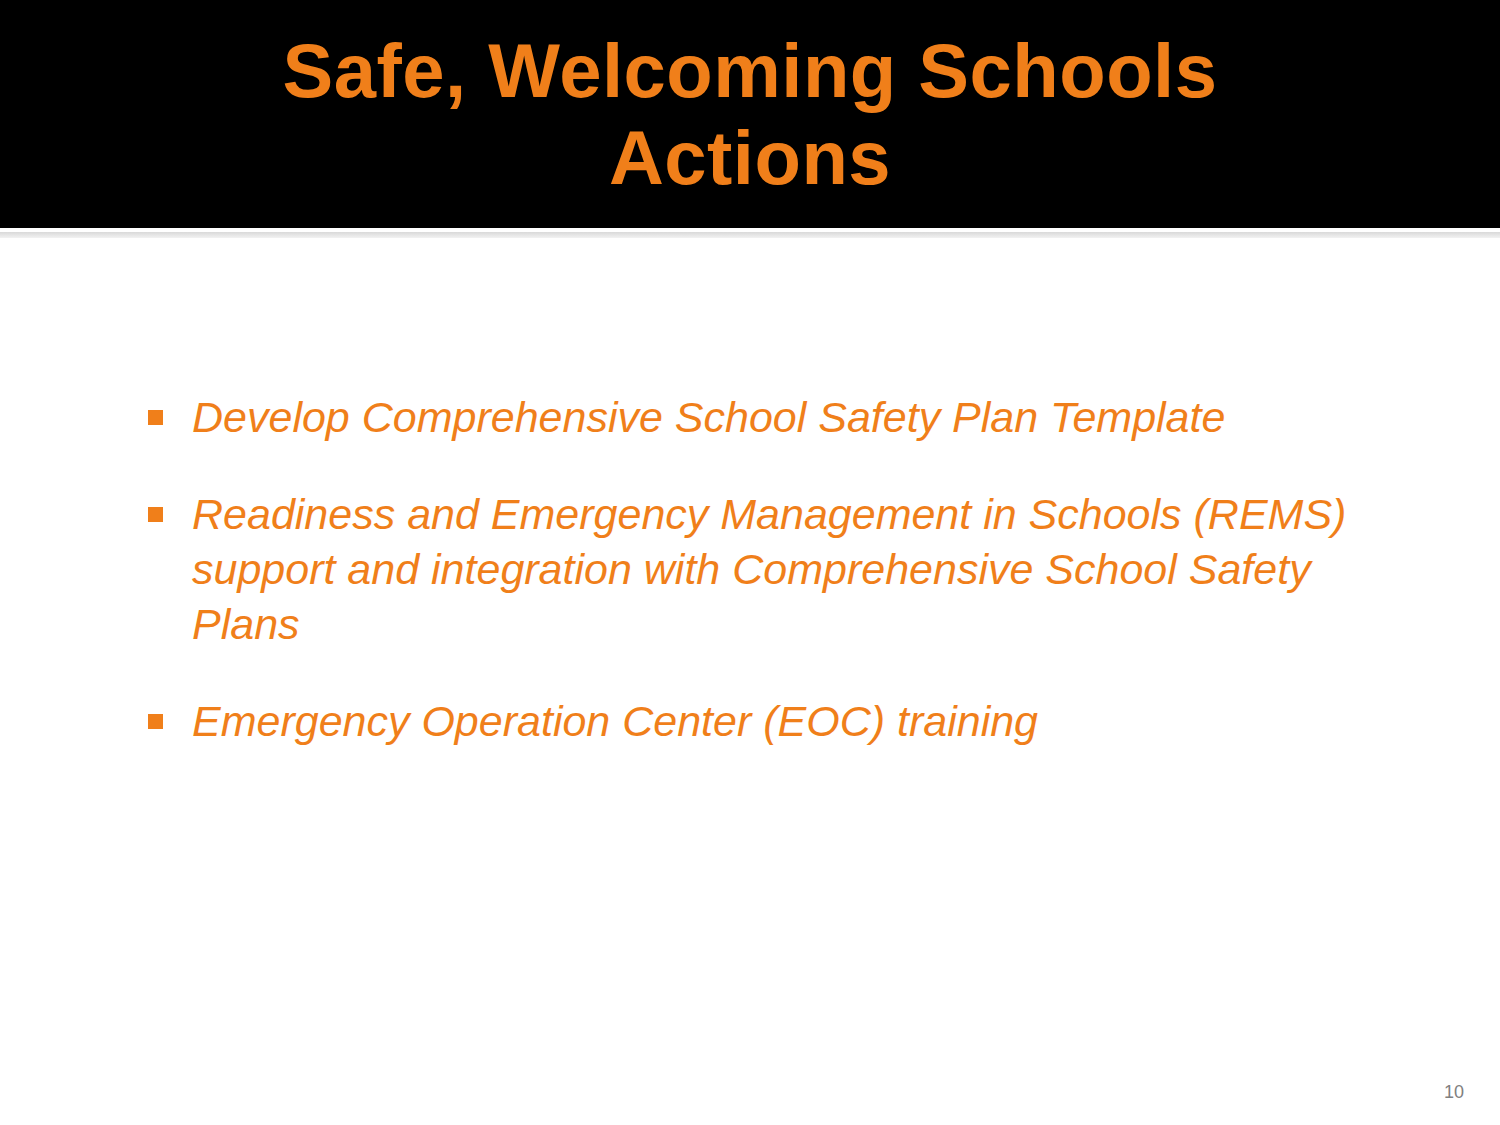Safe, Welcoming Schools
Actions
Develop Comprehensive School Safety Plan Template
Readiness and Emergency Management in Schools (REMS) support and integration with Comprehensive School Safety Plans
Emergency Operation Center (EOC) training
10